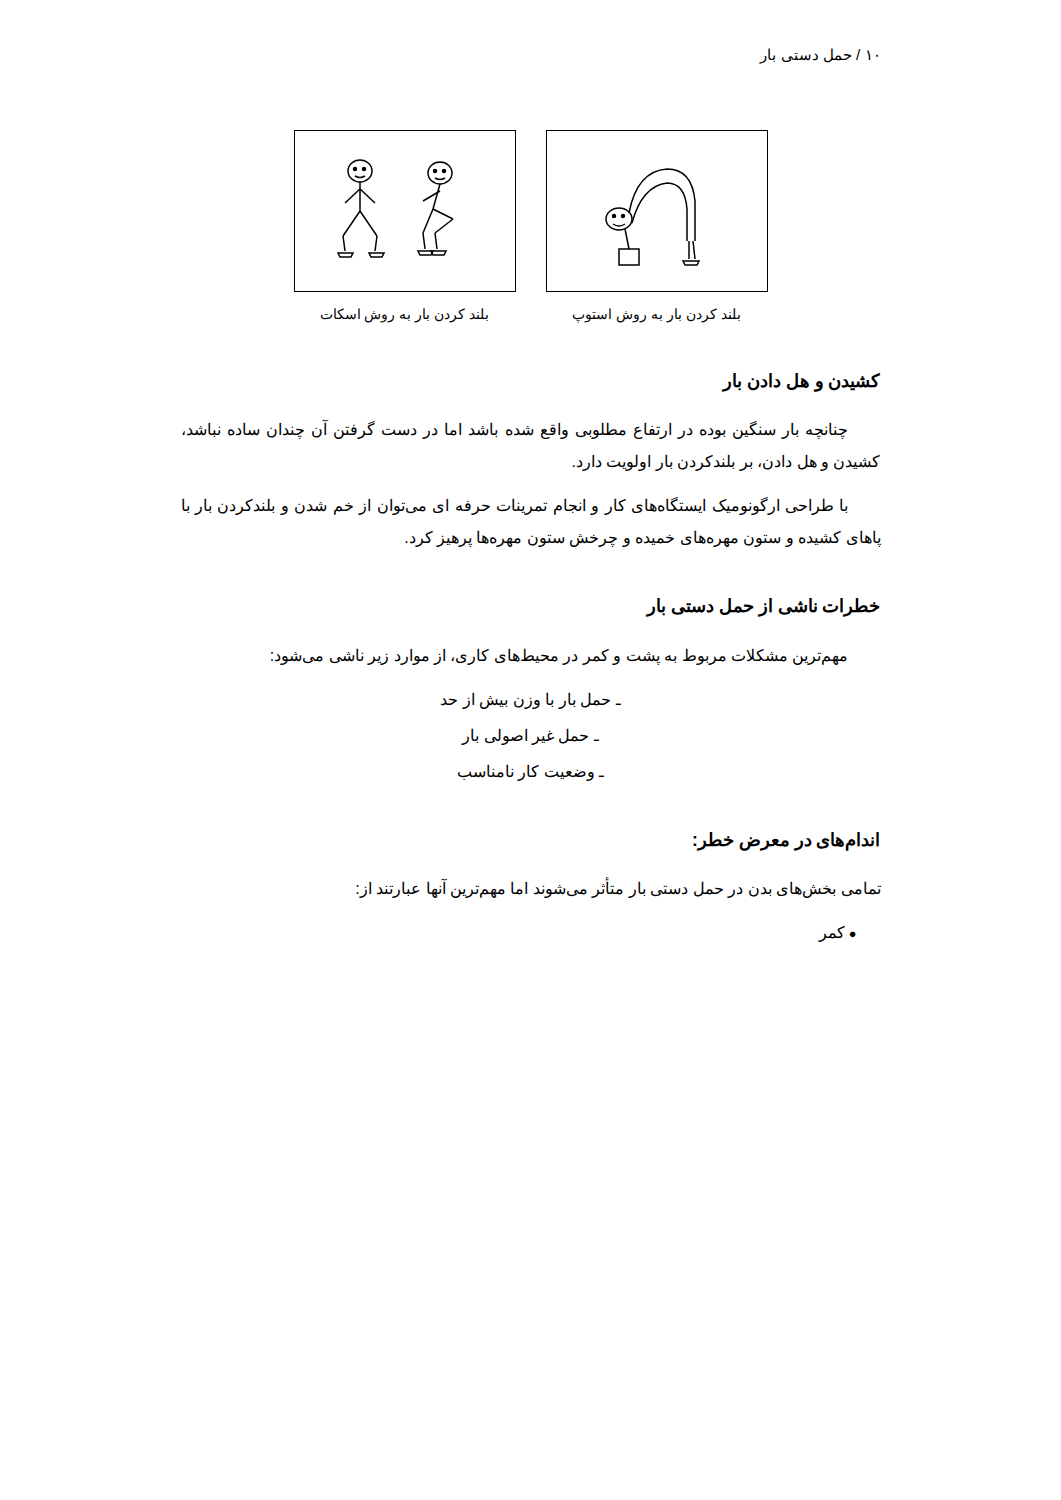۱۰ / حمل دستی بار
بلند کردن بار به روش استوپ
بلند کردن بار به روش اسکات
کشیدن و هل دادن بار
چنانچه بار سنگین بوده در ارتفاع مطلوبی واقع شده باشد اما در دست گرفتن آن چندان ساده نباشد، کشیدن و هل دادن، بر بلندکردن بار اولویت دارد.
با طراحی ارگونومیک ایستگاه‌های کار و انجام تمرینات حرفه ای می‌توان از خم شدن و بلندکردن بار با پاهای کشیده و ستون مهره‌های خمیده و چرخش ستون مهره‌ها پرهیز کرد.
خطرات ناشی از حمل دستی بار
مهم‌ترین مشکلات مربوط به پشت و کمر در محیط‌های کاری، از موارد زیر ناشی می‌شود:
ـ حمل بار با وزن بیش از حد
ـ حمل غیر اصولی بار
ـ وضعیت کار نامناسب
اندام‌های در معرض خطر:
تمامی بخش‌های بدن در حمل دستی بار متأثر می‌شوند اما مهم‌ترین آنها عبارتند از:
کمر